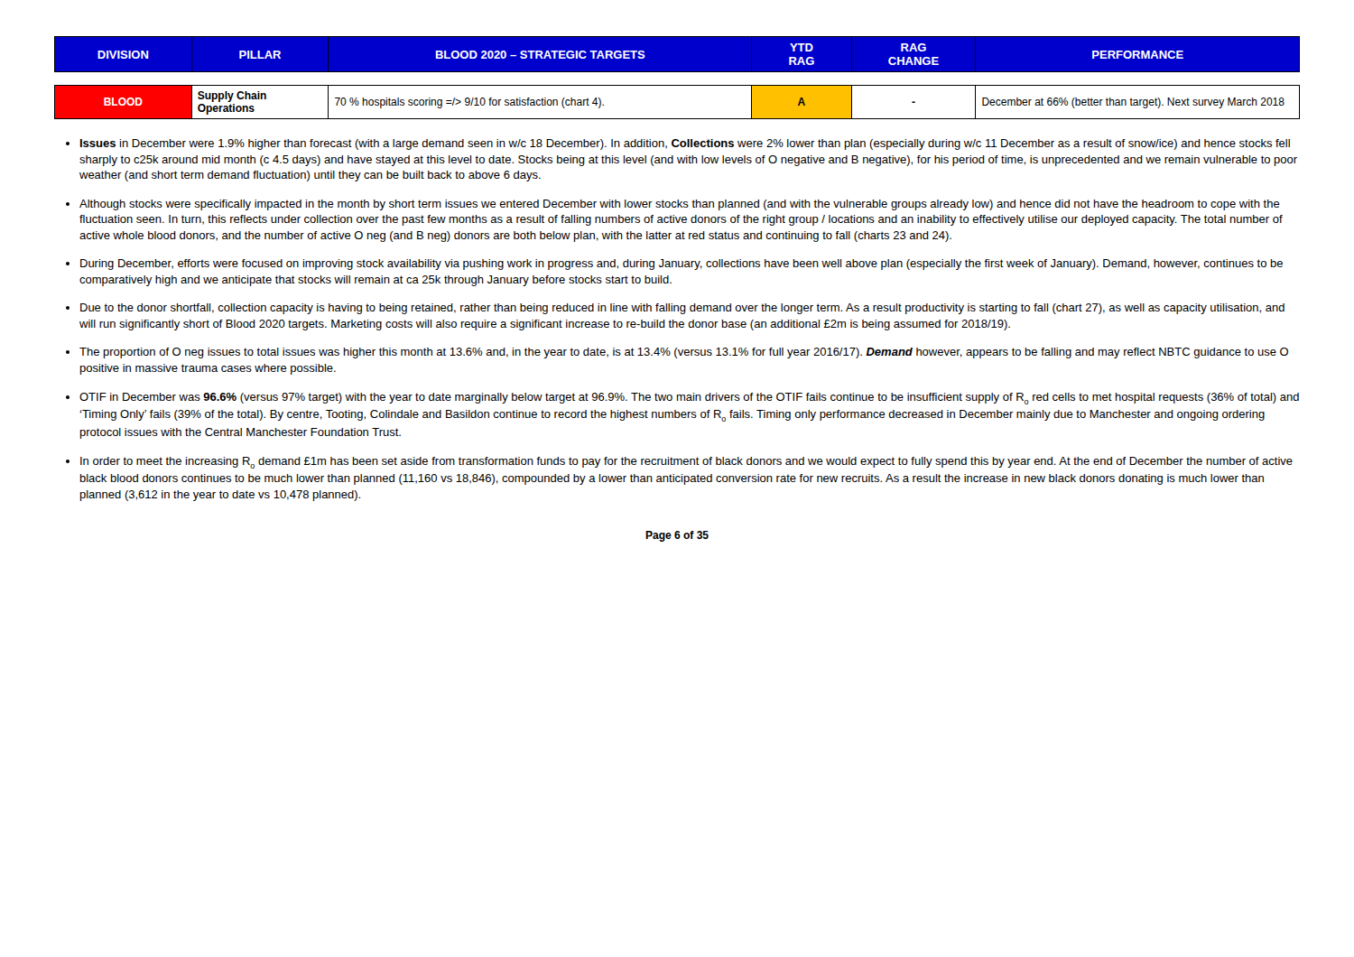| DIVISION | PILLAR | BLOOD 2020 – STRATEGIC TARGETS | YTD RAG | RAG CHANGE | PERFORMANCE |
| BLOOD | Supply Chain Operations | 70 % hospitals scoring =/> 9/10 for satisfaction (chart 4). | A | - | December at 66% (better than target). Next survey March 2018 |
Issues in December were 1.9% higher than forecast (with a large demand seen in w/c 18 December). In addition, Collections were 2% lower than plan (especially during w/c 11 December as a result of snow/ice) and hence stocks fell sharply to c25k around mid month (c 4.5 days) and have stayed at this level to date. Stocks being at this level (and with low levels of O negative and B negative), for his period of time, is unprecedented and we remain vulnerable to poor weather (and short term demand fluctuation) until they can be built back to above 6 days.
Although stocks were specifically impacted in the month by short term issues we entered December with lower stocks than planned (and with the vulnerable groups already low) and hence did not have the headroom to cope with the fluctuation seen. In turn, this reflects under collection over the past few months as a result of falling numbers of active donors of the right group / locations and an inability to effectively utilise our deployed capacity. The total number of active whole blood donors, and the number of active O neg (and B neg) donors are both below plan, with the latter at red status and continuing to fall (charts 23 and 24).
During December, efforts were focused on improving stock availability via pushing work in progress and, during January, collections have been well above plan (especially the first week of January). Demand, however, continues to be comparatively high and we anticipate that stocks will remain at ca 25k through January before stocks start to build.
Due to the donor shortfall, collection capacity is having to being retained, rather than being reduced in line with falling demand over the longer term. As a result productivity is starting to fall (chart 27), as well as capacity utilisation, and will run significantly short of Blood 2020 targets. Marketing costs will also require a significant increase to re-build the donor base (an additional £2m is being assumed for 2018/19).
The proportion of O neg issues to total issues was higher this month at 13.6% and, in the year to date, is at 13.4% (versus 13.1% for full year 2016/17). Demand however, appears to be falling and may reflect NBTC guidance to use O positive in massive trauma cases where possible.
OTIF in December was 96.6% (versus 97% target) with the year to date marginally below target at 96.9%. The two main drivers of the OTIF fails continue to be insufficient supply of Ro red cells to met hospital requests (36% of total) and ‘Timing Only’ fails (39% of the total). By centre, Tooting, Colindale and Basildon continue to record the highest numbers of Ro fails. Timing only performance decreased in December mainly due to Manchester and ongoing ordering protocol issues with the Central Manchester Foundation Trust.
In order to meet the increasing Ro demand £1m has been set aside from transformation funds to pay for the recruitment of black donors and we would expect to fully spend this by year end. At the end of December the number of active black blood donors continues to be much lower than planned (11,160 vs 18,846), compounded by a lower than anticipated conversion rate for new recruits. As a result the increase in new black donors donating is much lower than planned (3,612 in the year to date vs 10,478 planned).
Page 6 of 35